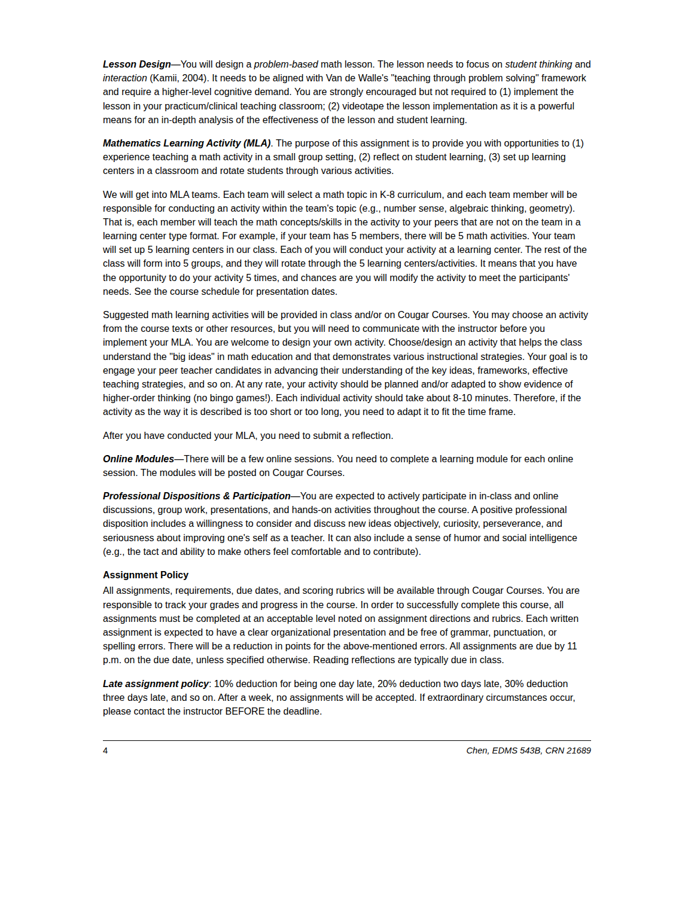Lesson Design—You will design a problem-based math lesson. The lesson needs to focus on student thinking and interaction (Kamii, 2004). It needs to be aligned with Van de Walle's "teaching through problem solving" framework and require a higher-level cognitive demand. You are strongly encouraged but not required to (1) implement the lesson in your practicum/clinical teaching classroom; (2) videotape the lesson implementation as it is a powerful means for an in-depth analysis of the effectiveness of the lesson and student learning.
Mathematics Learning Activity (MLA). The purpose of this assignment is to provide you with opportunities to (1) experience teaching a math activity in a small group setting, (2) reflect on student learning, (3) set up learning centers in a classroom and rotate students through various activities.
We will get into MLA teams. Each team will select a math topic in K-8 curriculum, and each team member will be responsible for conducting an activity within the team's topic (e.g., number sense, algebraic thinking, geometry). That is, each member will teach the math concepts/skills in the activity to your peers that are not on the team in a learning center type format. For example, if your team has 5 members, there will be 5 math activities. Your team will set up 5 learning centers in our class. Each of you will conduct your activity at a learning center. The rest of the class will form into 5 groups, and they will rotate through the 5 learning centers/activities. It means that you have the opportunity to do your activity 5 times, and chances are you will modify the activity to meet the participants' needs. See the course schedule for presentation dates.
Suggested math learning activities will be provided in class and/or on Cougar Courses. You may choose an activity from the course texts or other resources, but you will need to communicate with the instructor before you implement your MLA. You are welcome to design your own activity. Choose/design an activity that helps the class understand the "big ideas" in math education and that demonstrates various instructional strategies. Your goal is to engage your peer teacher candidates in advancing their understanding of the key ideas, frameworks, effective teaching strategies, and so on. At any rate, your activity should be planned and/or adapted to show evidence of higher-order thinking (no bingo games!). Each individual activity should take about 8-10 minutes. Therefore, if the activity as the way it is described is too short or too long, you need to adapt it to fit the time frame.
After you have conducted your MLA, you need to submit a reflection.
Online Modules—There will be a few online sessions. You need to complete a learning module for each online session. The modules will be posted on Cougar Courses.
Professional Dispositions & Participation—You are expected to actively participate in in-class and online discussions, group work, presentations, and hands-on activities throughout the course. A positive professional disposition includes a willingness to consider and discuss new ideas objectively, curiosity, perseverance, and seriousness about improving one's self as a teacher. It can also include a sense of humor and social intelligence (e.g., the tact and ability to make others feel comfortable and to contribute).
Assignment Policy
All assignments, requirements, due dates, and scoring rubrics will be available through Cougar Courses. You are responsible to track your grades and progress in the course. In order to successfully complete this course, all assignments must be completed at an acceptable level noted on assignment directions and rubrics. Each written assignment is expected to have a clear organizational presentation and be free of grammar, punctuation, or spelling errors. There will be a reduction in points for the above-mentioned errors. All assignments are due by 11 p.m. on the due date, unless specified otherwise. Reading reflections are typically due in class.
Late assignment policy: 10% deduction for being one day late, 20% deduction two days late, 30% deduction three days late, and so on. After a week, no assignments will be accepted. If extraordinary circumstances occur, please contact the instructor BEFORE the deadline.
4 Chen, EDMS 543B, CRN 21689